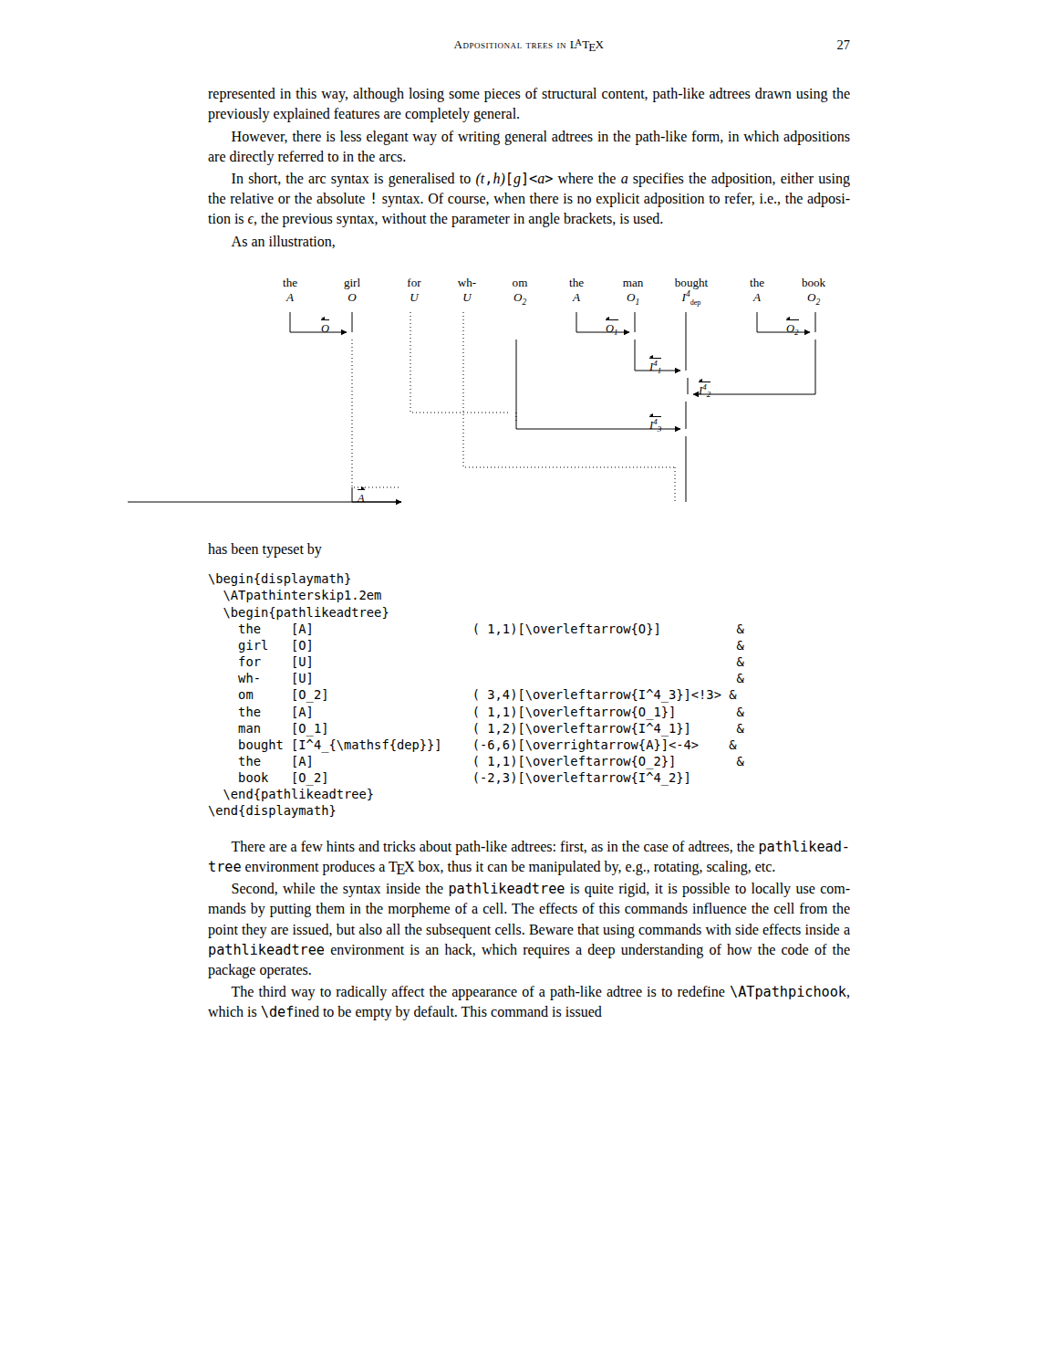Adpositional trees in LATEX 27
represented in this way, although losing some pieces of structural content, path-like adtrees drawn using the previously explained features are completely general.
However, there is less elegant way of writing general adtrees in the path-like form, in which adpositions are directly referred to in the arcs.
In short, the arc syntax is generalised to (t,h)[g]<a> where the a specifies the adposition, either using the relative or the absolute ! syntax. Of course, when there is no explicit adposition to refer, i.e., the adposition is ϵ, the previous syntax, without the parameter in angle brackets, is used.
As an illustration,
the A
girl O
for U
wh- U
om O2
the A
man O1
bought I4dep
the A
book O2
the -> girl (O) : from 'the' column down, right to girl column, up arrow O O1 O2 I41 I42 I43 A
has been typeset by
\begin{displaymath}
  \ATpathinterskip1.2em
  \begin{pathlikeadtree}
    the    [A]                     ( 1,1)[\overleftarrow{O}]          &
    girl   [O]                                                        &
    for    [U]                                                        &
    wh-    [U]                                                        &
    om     [O_2]                   ( 3,4)[\overleftarrow{I^4_3}]<!3> &
    the    [A]                     ( 1,1)[\overleftarrow{O_1}]        &
    man    [O_1]                   ( 1,2)[\overleftarrow{I^4_1}]      &
    bought [I^4_{\mathsf{dep}}]    (-6,6)[\overrightarrow{A}]<-4>    &
    the    [A]                     ( 1,1)[\overleftarrow{O_2}]        &
    book   [O_2]                   (-2,3)[\overleftarrow{I^4_2}]
  \end{pathlikeadtree}
\end{displaymath}
There are a few hints and tricks about path-like adtrees: first, as in the case of adtrees, the pathlikeadtree environment produces a TEX box, thus it can be manipulated by, e.g., rotating, scaling, etc.
Second, while the syntax inside the pathlikeadtree is quite rigid, it is possible to locally use commands by putting them in the morpheme of a cell. The effects of this commands influence the cell from the point they are issued, but also all the subsequent cells. Beware that using commands with side effects inside a pathlikeadtree environment is an hack, which requires a deep understanding of how the code of the package operates.
The third way to radically affect the appearance of a path-like adtree is to redefine \ATpathpichook, which is \defined to be empty by default. This command is issued